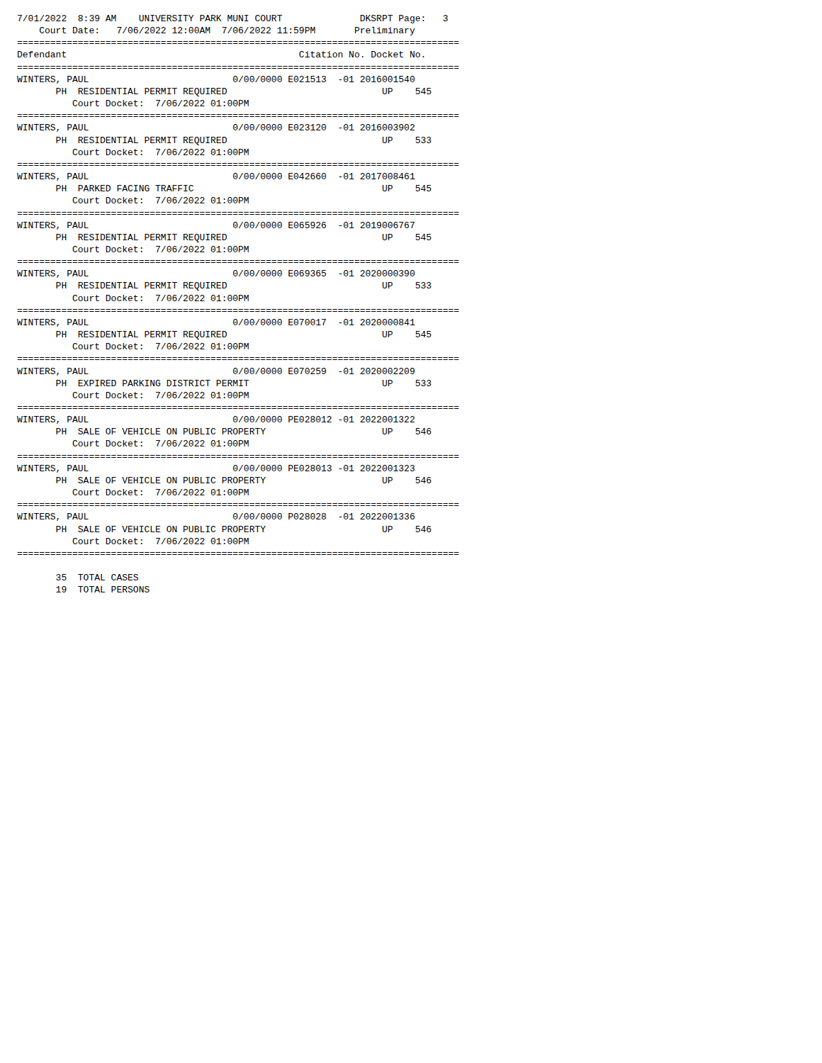7/01/2022  8:39 AM    UNIVERSITY PARK MUNI COURT              DKSRPT Page:   3
    Court Date:   7/06/2022 12:00AM  7/06/2022 11:59PM       Preliminary
================================================================================
Defendant                                          Citation No. Docket No.
================================================================================
WINTERS, PAUL                          0/00/0000 E021513  -01 2016001540
       PH  RESIDENTIAL PERMIT REQUIRED                            UP    545
          Court Docket:  7/06/2022 01:00PM
================================================================================
WINTERS, PAUL                          0/00/0000 E023120  -01 2016003902
       PH  RESIDENTIAL PERMIT REQUIRED                            UP    533
          Court Docket:  7/06/2022 01:00PM
================================================================================
WINTERS, PAUL                          0/00/0000 E042660  -01 2017008461
       PH  PARKED FACING TRAFFIC                                  UP    545
          Court Docket:  7/06/2022 01:00PM
================================================================================
WINTERS, PAUL                          0/00/0000 E065926  -01 2019006767
       PH  RESIDENTIAL PERMIT REQUIRED                            UP    545
          Court Docket:  7/06/2022 01:00PM
================================================================================
WINTERS, PAUL                          0/00/0000 E069365  -01 2020000390
       PH  RESIDENTIAL PERMIT REQUIRED                            UP    533
          Court Docket:  7/06/2022 01:00PM
================================================================================
WINTERS, PAUL                          0/00/0000 E070017  -01 2020000841
       PH  RESIDENTIAL PERMIT REQUIRED                            UP    545
          Court Docket:  7/06/2022 01:00PM
================================================================================
WINTERS, PAUL                          0/00/0000 E070259  -01 2020002209
       PH  EXPIRED PARKING DISTRICT PERMIT                        UP    533
          Court Docket:  7/06/2022 01:00PM
================================================================================
WINTERS, PAUL                          0/00/0000 PE028012 -01 2022001322
       PH  SALE OF VEHICLE ON PUBLIC PROPERTY                     UP    546
          Court Docket:  7/06/2022 01:00PM
================================================================================
WINTERS, PAUL                          0/00/0000 PE028013 -01 2022001323
       PH  SALE OF VEHICLE ON PUBLIC PROPERTY                     UP    546
          Court Docket:  7/06/2022 01:00PM
================================================================================
WINTERS, PAUL                          0/00/0000 P028028  -01 2022001336
       PH  SALE OF VEHICLE ON PUBLIC PROPERTY                     UP    546
          Court Docket:  7/06/2022 01:00PM
================================================================================

       35  TOTAL CASES
       19  TOTAL PERSONS